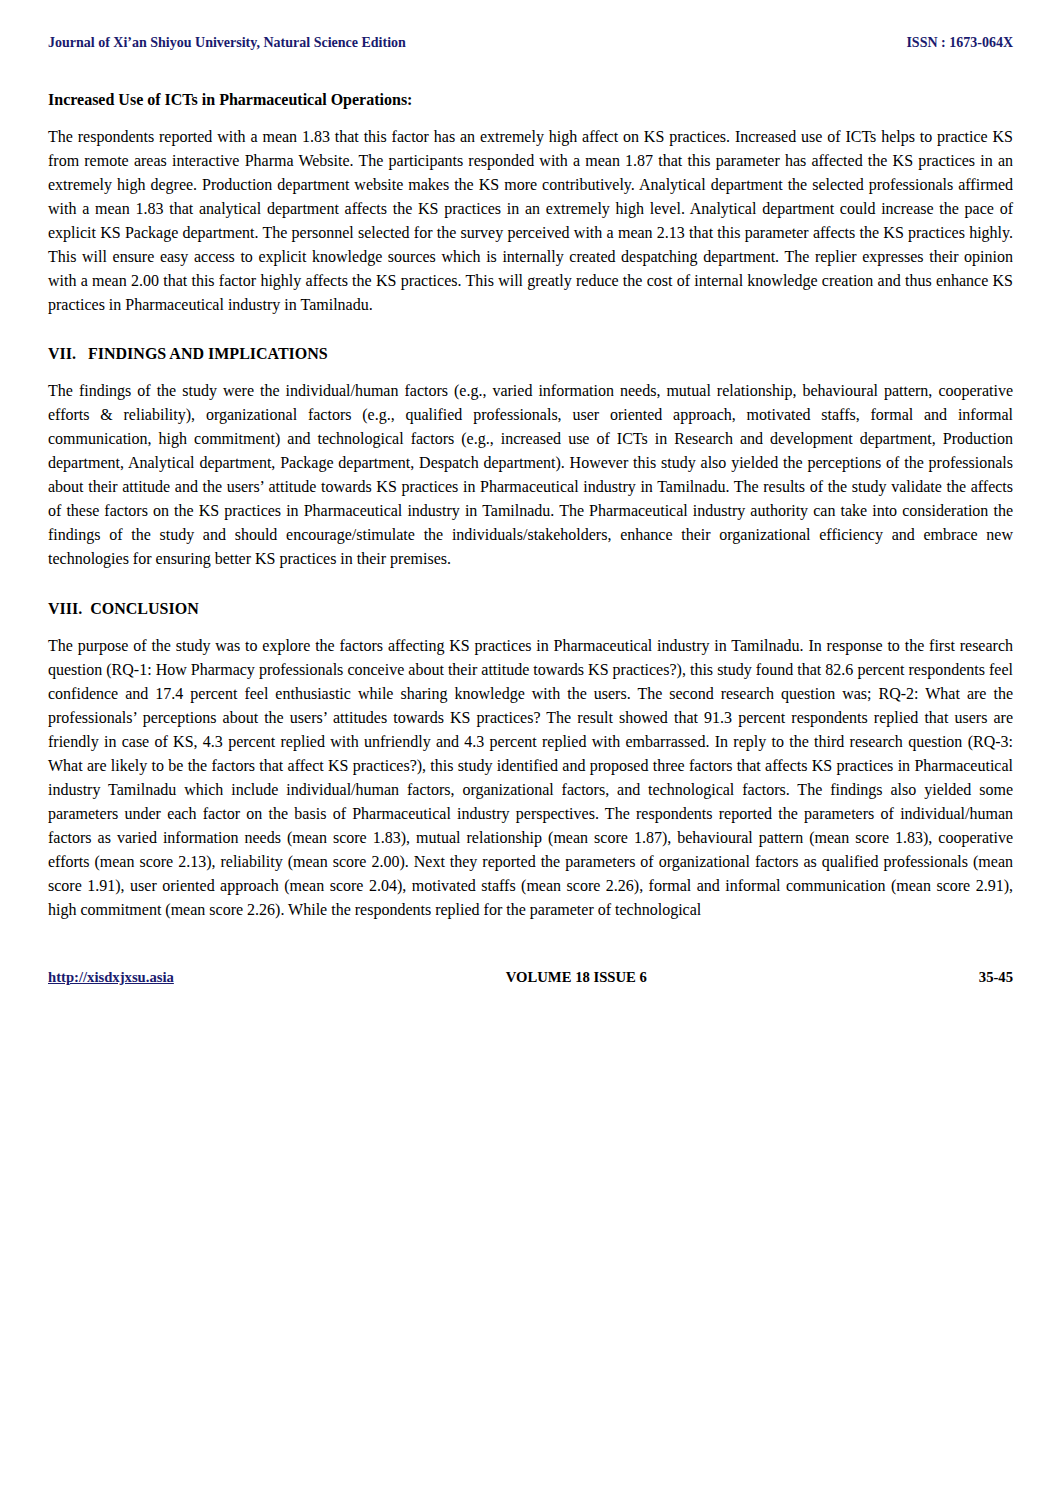Journal of Xi’an Shiyou University, Natural Science Edition ISSN : 1673-064X
Increased Use of ICTs in Pharmaceutical Operations:
The respondents reported with a mean 1.83 that this factor has an extremely high affect on KS practices. Increased use of ICTs helps to practice KS from remote areas interactive Pharma Website. The participants responded with a mean 1.87 that this parameter has affected the KS practices in an extremely high degree. Production department website makes the KS more contributively. Analytical department the selected professionals affirmed with a mean 1.83 that analytical department affects the KS practices in an extremely high level. Analytical department could increase the pace of explicit KS Package department. The personnel selected for the survey perceived with a mean 2.13 that this parameter affects the KS practices highly. This will ensure easy access to explicit knowledge sources which is internally created despatching department. The replier expresses their opinion with a mean 2.00 that this factor highly affects the KS practices. This will greatly reduce the cost of internal knowledge creation and thus enhance KS practices in Pharmaceutical industry in Tamilnadu.
VII. FINDINGS AND IMPLICATIONS
The findings of the study were the individual/human factors (e.g., varied information needs, mutual relationship, behavioural pattern, cooperative efforts & reliability), organizational factors (e.g., qualified professionals, user oriented approach, motivated staffs, formal and informal communication, high commitment) and technological factors (e.g., increased use of ICTs in Research and development department, Production department, Analytical department, Package department, Despatch department). However this study also yielded the perceptions of the professionals about their attitude and the users’ attitude towards KS practices in Pharmaceutical industry in Tamilnadu. The results of the study validate the affects of these factors on the KS practices in Pharmaceutical industry in Tamilnadu. The Pharmaceutical industry authority can take into consideration the findings of the study and should encourage/stimulate the individuals/stakeholders, enhance their organizational efficiency and embrace new technologies for ensuring better KS practices in their premises.
VIII. CONCLUSION
The purpose of the study was to explore the factors affecting KS practices in Pharmaceutical industry in Tamilnadu. In response to the first research question (RQ-1: How Pharmacy professionals conceive about their attitude towards KS practices?), this study found that 82.6 percent respondents feel confidence and 17.4 percent feel enthusiastic while sharing knowledge with the users. The second research question was; RQ-2: What are the professionals’ perceptions about the users’ attitudes towards KS practices? The result showed that 91.3 percent respondents replied that users are friendly in case of KS, 4.3 percent replied with unfriendly and 4.3 percent replied with embarrassed. In reply to the third research question (RQ-3: What are likely to be the factors that affect KS practices?), this study identified and proposed three factors that affects KS practices in Pharmaceutical industry Tamilnadu which include individual/human factors, organizational factors, and technological factors. The findings also yielded some parameters under each factor on the basis of Pharmaceutical industry perspectives. The respondents reported the parameters of individual/human factors as varied information needs (mean score 1.83), mutual relationship (mean score 1.87), behavioural pattern (mean score 1.83), cooperative efforts (mean score 2.13), reliability (mean score 2.00). Next they reported the parameters of organizational factors as qualified professionals (mean score 1.91), user oriented approach (mean score 2.04), motivated staffs (mean score 2.26), formal and informal communication (mean score 2.91), high commitment (mean score 2.26). While the respondents replied for the parameter of technological
http://xisdxjxsu.asia VOLUME 18 ISSUE 6 35-45